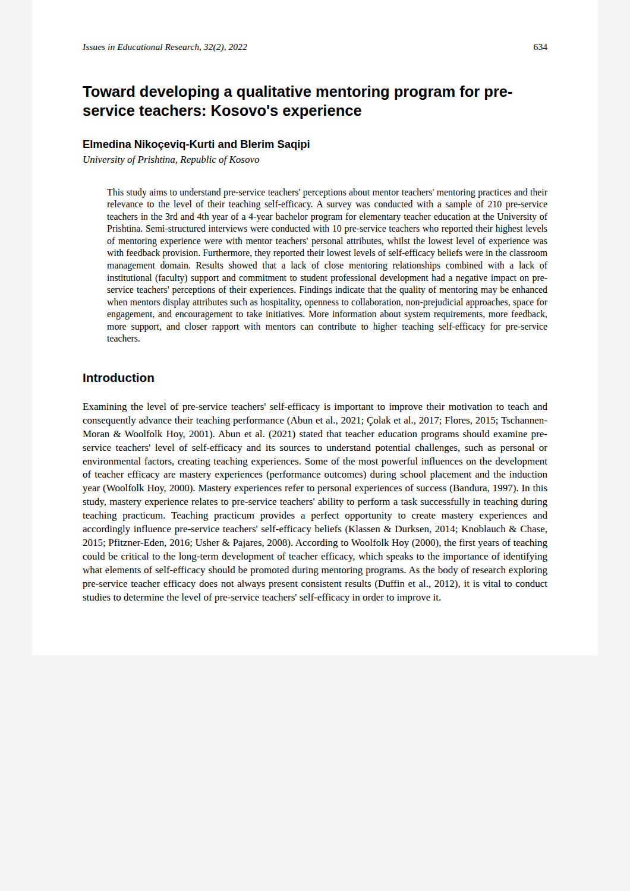Issues in Educational Research, 32(2), 2022 634
Toward developing a qualitative mentoring program for pre-service teachers: Kosovo's experience
Elmedina Nikoçeviq-Kurti and Blerim Saqipi
University of Prishtina, Republic of Kosovo
This study aims to understand pre-service teachers' perceptions about mentor teachers' mentoring practices and their relevance to the level of their teaching self-efficacy. A survey was conducted with a sample of 210 pre-service teachers in the 3rd and 4th year of a 4-year bachelor program for elementary teacher education at the University of Prishtina. Semi-structured interviews were conducted with 10 pre-service teachers who reported their highest levels of mentoring experience were with mentor teachers' personal attributes, whilst the lowest level of experience was with feedback provision. Furthermore, they reported their lowest levels of self-efficacy beliefs were in the classroom management domain. Results showed that a lack of close mentoring relationships combined with a lack of institutional (faculty) support and commitment to student professional development had a negative impact on pre-service teachers' perceptions of their experiences. Findings indicate that the quality of mentoring may be enhanced when mentors display attributes such as hospitality, openness to collaboration, non-prejudicial approaches, space for engagement, and encouragement to take initiatives. More information about system requirements, more feedback, more support, and closer rapport with mentors can contribute to higher teaching self-efficacy for pre-service teachers.
Introduction
Examining the level of pre-service teachers' self-efficacy is important to improve their motivation to teach and consequently advance their teaching performance (Abun et al., 2021; Çolak et al., 2017; Flores, 2015; Tschannen-Moran & Woolfolk Hoy, 2001). Abun et al. (2021) stated that teacher education programs should examine pre-service teachers' level of self-efficacy and its sources to understand potential challenges, such as personal or environmental factors, creating teaching experiences. Some of the most powerful influences on the development of teacher efficacy are mastery experiences (performance outcomes) during school placement and the induction year (Woolfolk Hoy, 2000). Mastery experiences refer to personal experiences of success (Bandura, 1997). In this study, mastery experience relates to pre-service teachers' ability to perform a task successfully in teaching during teaching practicum. Teaching practicum provides a perfect opportunity to create mastery experiences and accordingly influence pre-service teachers' self-efficacy beliefs (Klassen & Durksen, 2014; Knoblauch & Chase, 2015; Pfitzner-Eden, 2016; Usher & Pajares, 2008). According to Woolfolk Hoy (2000), the first years of teaching could be critical to the long-term development of teacher efficacy, which speaks to the importance of identifying what elements of self-efficacy should be promoted during mentoring programs. As the body of research exploring pre-service teacher efficacy does not always present consistent results (Duffin et al., 2012), it is vital to conduct studies to determine the level of pre-service teachers' self-efficacy in order to improve it.